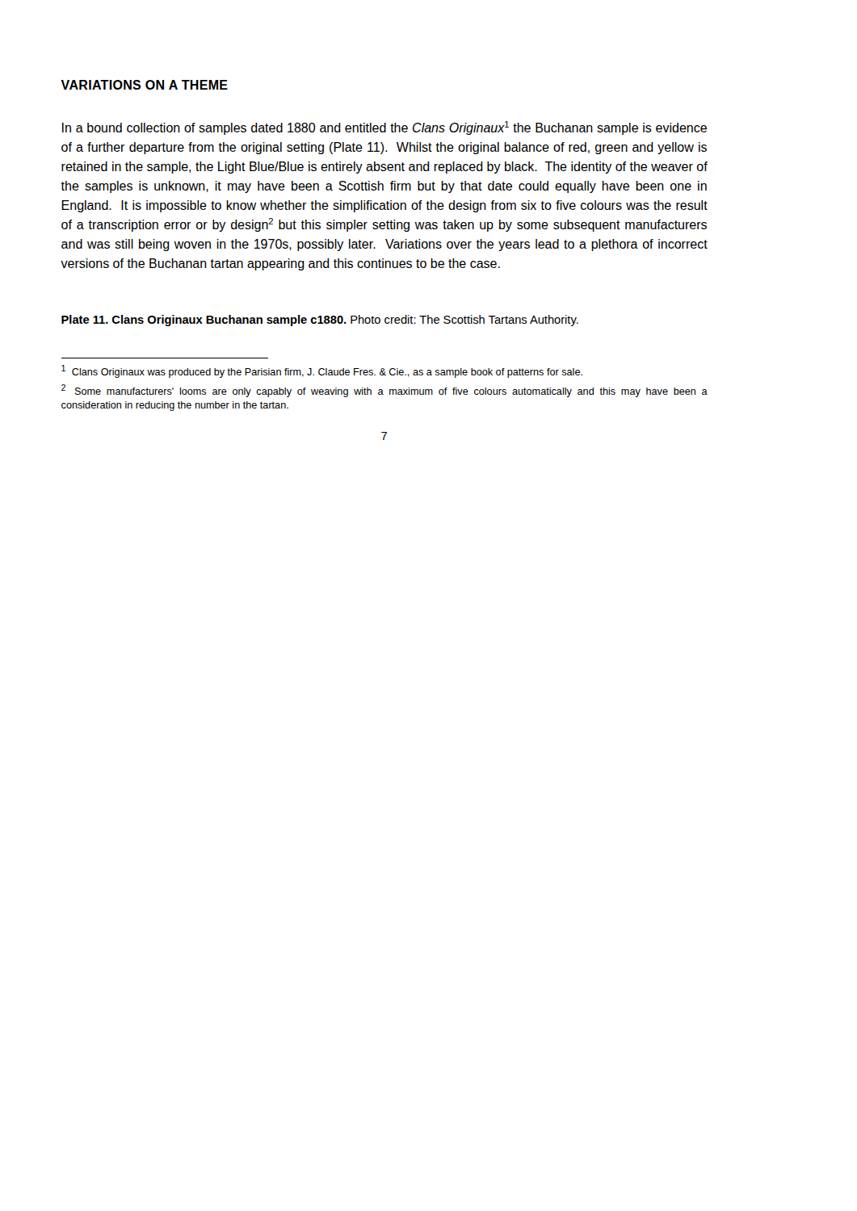VARIATIONS ON A THEME
In a bound collection of samples dated 1880 and entitled the Clans Originaux1 the Buchanan sample is evidence of a further departure from the original setting (Plate 11). Whilst the original balance of red, green and yellow is retained in the sample, the Light Blue/Blue is entirely absent and replaced by black. The identity of the weaver of the samples is unknown, it may have been a Scottish firm but by that date could equally have been one in England. It is impossible to know whether the simplification of the design from six to five colours was the result of a transcription error or by design2 but this simpler setting was taken up by some subsequent manufacturers and was still being woven in the 1970s, possibly later. Variations over the years lead to a plethora of incorrect versions of the Buchanan tartan appearing and this continues to be the case.
Plate 11. Clans Originaux Buchanan sample c1880. Photo credit: The Scottish Tartans Authority.
1 Clans Originaux was produced by the Parisian firm, J. Claude Fres. & Cie., as a sample book of patterns for sale.
2 Some manufacturers' looms are only capably of weaving with a maximum of five colours automatically and this may have been a consideration in reducing the number in the tartan.
7